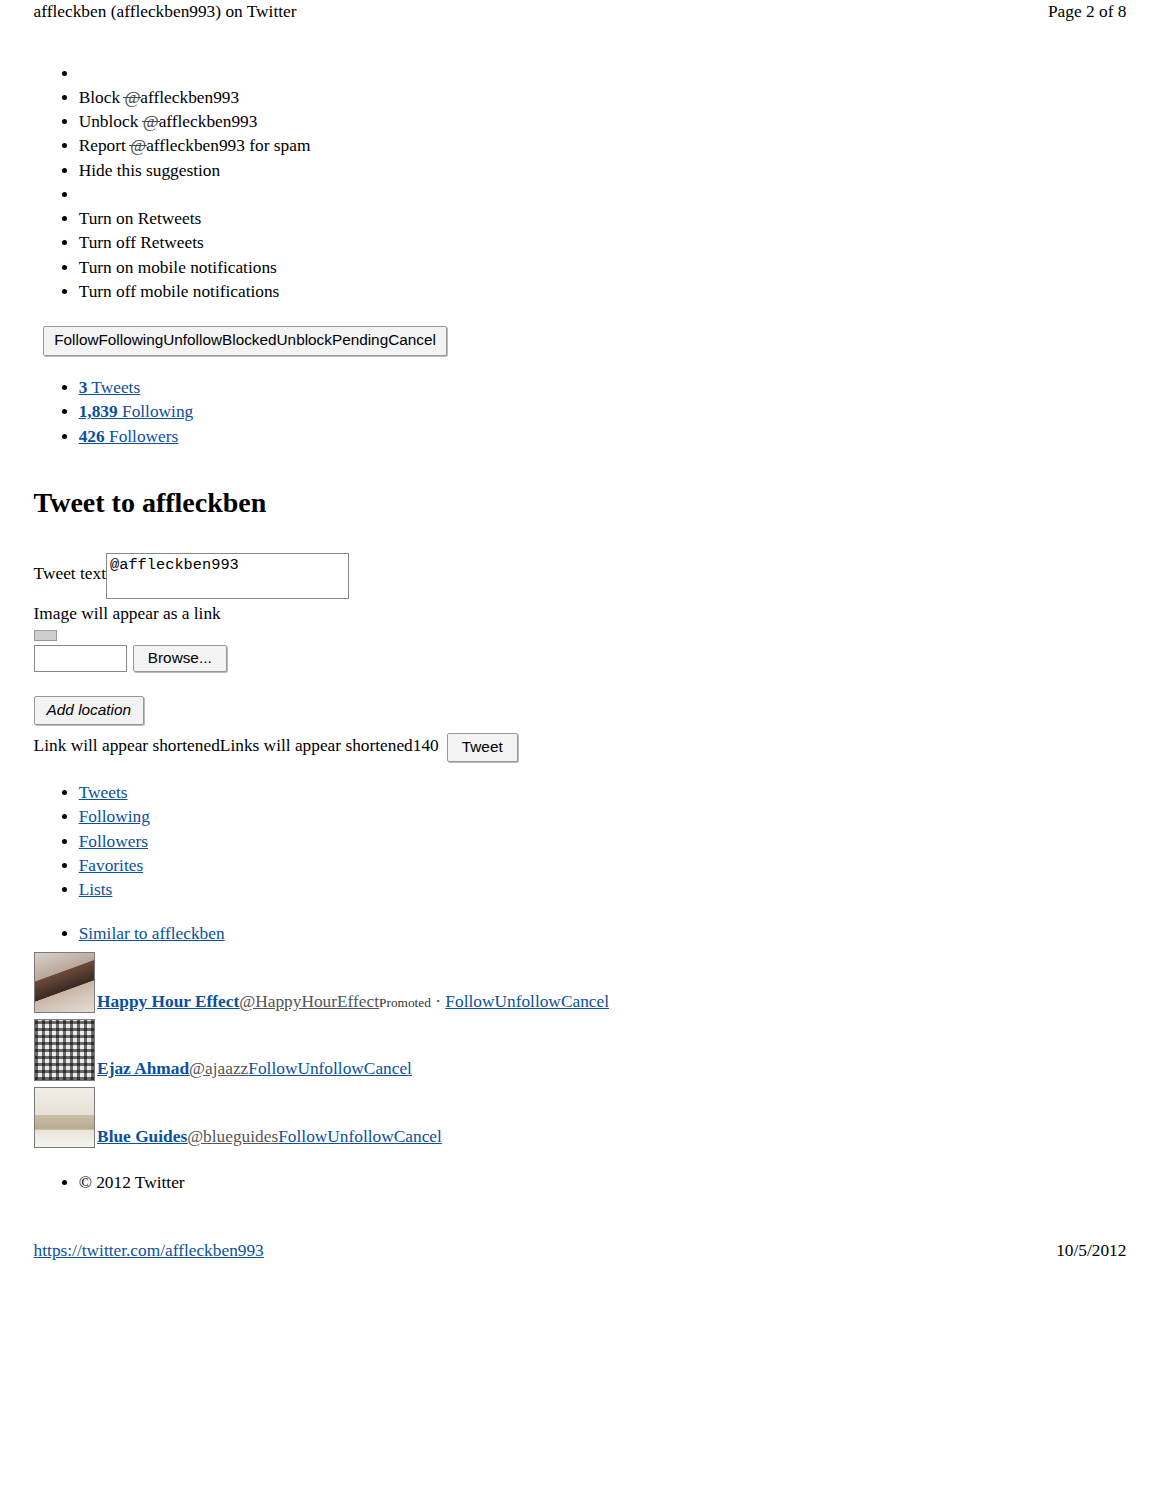affleckben (affleckben993) on Twitter Page 2 of 8
Block @affleckben993
Unblock @affleckben993
Report @affleckben993 for spam
Hide this suggestion
Turn on Retweets
Turn off Retweets
Turn on mobile notifications
Turn off mobile notifications
FollowFollowingUnfollowBlockedUnblockPendingCancel
3 Tweets
1,839 Following
426 Followers
Tweet to affleckben
Tweet text @affleckben993
Image will appear as a link
Browse...
Add location
Link will appear shortenedLinks will appear shortened140Tweet
Tweets
Following
Followers
Favorites
Lists
Similar to affleckben
Happy Hour Effect@HappyHourEffect Promoted · FollowUnfollowCancel
Ejaz Ahmad@ajaazz FollowUnfollowCancel
Blue Guides@blueguides FollowUnfollowCancel
© 2012 Twitter
https://twitter.com/affleckben993 10/5/2012